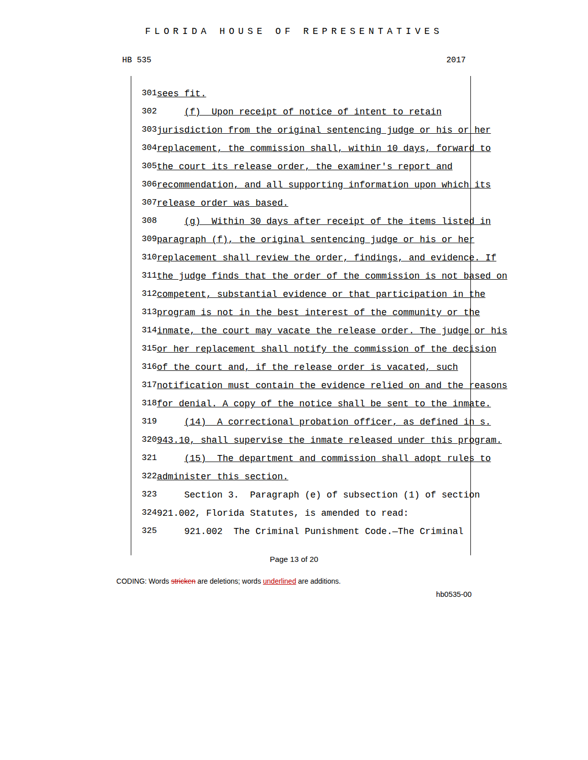FLORIDA HOUSE OF REPRESENTATIVES
HB 535 2017
| 301 | sees fit. |
| 302 | (f) Upon receipt of notice of intent to retain |
| 303 | jurisdiction from the original sentencing judge or his or her |
| 304 | replacement, the commission shall, within 10 days, forward to |
| 305 | the court its release order, the examiner's report and |
| 306 | recommendation, and all supporting information upon which its |
| 307 | release order was based. |
| 308 | (g) Within 30 days after receipt of the items listed in |
| 309 | paragraph (f), the original sentencing judge or his or her |
| 310 | replacement shall review the order, findings, and evidence. If |
| 311 | the judge finds that the order of the commission is not based on |
| 312 | competent, substantial evidence or that participation in the |
| 313 | program is not in the best interest of the community or the |
| 314 | inmate, the court may vacate the release order. The judge or his |
| 315 | or her replacement shall notify the commission of the decision |
| 316 | of the court and, if the release order is vacated, such |
| 317 | notification must contain the evidence relied on and the reasons |
| 318 | for denial. A copy of the notice shall be sent to the inmate. |
| 319 | (14) A correctional probation officer, as defined in s. |
| 320 | 943.10, shall supervise the inmate released under this program. |
| 321 | (15) The department and commission shall adopt rules to |
| 322 | administer this section. |
| 323 | Section 3. Paragraph (e) of subsection (1) of section |
| 324 | 921.002, Florida Statutes, is amended to read: |
| 325 | 921.002 The Criminal Punishment Code.—The Criminal |
Page 13 of 20
CODING: Words stricken are deletions; words underlined are additions.
hb0535-00